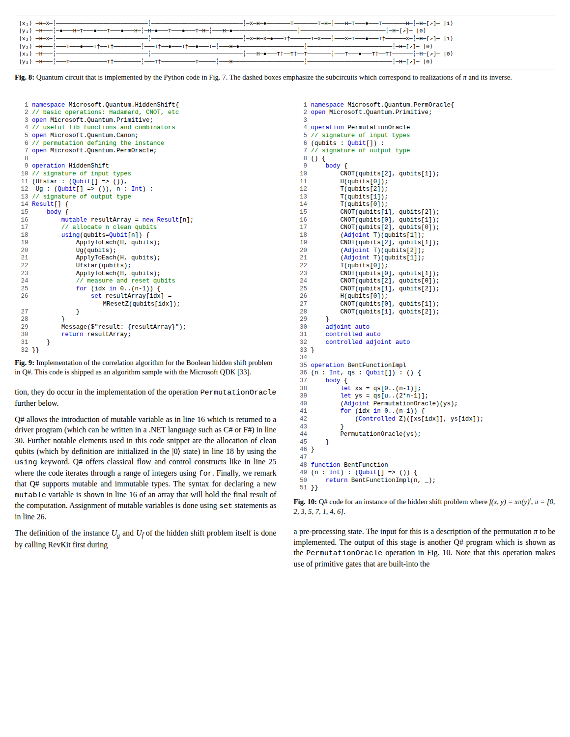|x₁⟩ ─H─X─┆───────────────────────────┆───────────────────────────┆─X─H─●───────T───────T─H─┆───H─T───●───T───────H─┆─H─[↗]─ |1⟩ |y₁⟩ ─H───┆─●───H─T───●───T───●───H─┆─H─●───T───●───T─H─┆───H─●───────────────────┆─────────────────────────┆─H─[↗]─ |0⟩ |x₂⟩ ─H─X─┆───────────────────────────┆───────────────────────────┆─X─H─X─●───T†──────T─X───┆───X─T───●───T†──────X─┆─H─[↗]─ |1⟩ |y₂⟩ ─H───┆───T───●───T†──T†────────┆───T†──●───T†──●───T─┆───H─●───────────────────┆─────────────────────────┆─H─[↗]─ |0⟩ |x₃⟩ ─H───┆───────────────────────────┆───────────────────────────┆───H─●───T†──T†──T───────┆───T───●───T†──T†──────┆─H─[↗]─ |0⟩ |y₃⟩ ─H───┆───T───────────T†────────┆───T†──────────T─────┆───H─────────────────────┆─────────────────────────┆─H─[↗]─ |0⟩
Fig. 8: Quantum circuit that is implemented by the Python code in Fig. 7. The dashed boxes emphasize the subcircuits which correspond to realizations of π and its inverse.
1 namespace Microsoft.Quantum.HiddenShift{
2// basic operations: Hadamard, CNOT, etc
3 open Microsoft.Quantum.Primitive;
4// useful lib functions and combinators
5 open Microsoft.Quantum.Canon;
6// permutation defining the instance
7 open Microsoft.Quantum.PermOracle;
8
9 operation HiddenShift
10// signature of input types
11(Ufstar : (Qubit[] => ()),
12 Ug : (Qubit[] => ()), n : Int) :
13// signature of output type
14 Result[] {
15    body {
16        mutable resultArray = new Result[n];
17        // allocate n clean qubits
18        using(qubits=Qubit[n]) {
19            ApplyToEach(H, qubits);
20            Ug(qubits);
21            ApplyToEach(H, qubits);
22            Ufstar(qubits);
23            ApplyToEach(H, qubits);
24            // measure and reset qubits
25            for (idx in 0..(n-1)) {
26                set resultArray[idx] =
                        MResetZ(qubits[idx]);
27            }
28        }
29        Message($"result: {resultArray}");
30        return resultArray;
31    }
32}}
Fig. 9: Implementation of the correlation algorithm for the Boolean hidden shift problem in Q#. This code is shipped as an algorithm sample with the Microsoft QDK [33].
tion, they do occur in the implementation of the operation PermutationOracle further below.
Q# allows the introduction of mutable variable as in line 16 which is returned to a driver program (which can be written in a .NET language such as C# or F#) in line 30. Further notable elements used in this code snippet are the allocation of clean qubits (which by definition are initialized in the |0⟩ state) in line 18 by using the using keyword. Q# offers classical flow and control constructs like in line 25 where the code iterates through a range of integers using for. Finally, we remark that Q# supports mutable and immutable types. The syntax for declaring a new mutable variable is shown in line 16 of an array that will hold the final result of the computation. Assignment of mutable variables is done using set statements as in line 26.
The definition of the instance Ug and Uf̃ of the hidden shift problem itself is done by calling RevKit first during
1 namespace Microsoft.Quantum.PermOracle{
2 open Microsoft.Quantum.Primitive;
3
4 operation PermutationOracle
5// signature of input types
6(qubits : Qubit[]) :
7// signature of output type
8() {
9    body {
10        CNOT(qubits[2], qubits[1]);
11        H(qubits[0]);
12        T(qubits[2]);
13        T(qubits[1]);
14        T(qubits[0]);
15        CNOT(qubits[1], qubits[2]);
16        CNOT(qubits[0], qubits[1]);
17        CNOT(qubits[2], qubits[0]);
18        (Adjoint T)(qubits[1]);
19        CNOT(qubits[2], qubits[1]);
20        (Adjoint T)(qubits[2]);
21        (Adjoint T)(qubits[1]);
22        T(qubits[0]);
23        CNOT(qubits[0], qubits[1]);
24        CNOT(qubits[2], qubits[0]);
25        CNOT(qubits[1], qubits[2]);
26        H(qubits[0]);
27        CNOT(qubits[0], qubits[1]);
28        CNOT(qubits[1], qubits[2]);
29    }
30    adjoint auto
31    controlled auto
32    controlled adjoint auto
33}
34
35 operation BentFunctionImpl
36(n : Int, qs : Qubit[]) : () {
37    body {
38        let xs = qs[0..(n-1)];
39        let ys = qs[u..(2*n-1)];
40        (Adjoint PermutationOracle)(ys);
41        for (idx in 0..(n-1)) {
42            (Controlled Z)([xs[idx]], ys[idx]);
43        }
44        PermutationOracle(ys);
45    }
46}
47
48 function BentFunction
49(n : Int) : (Qubit[] => ()) {
50    return BentFunctionImpl(n, _);
51}}
Fig. 10: Q# code for an instance of the hidden shift problem where f(x, y) = xπ(y)t, π = [0, 2, 3, 5, 7, 1, 4, 6].
a pre-processing state. The input for this is a description of the permutation π to be implemented. The output of this stage is another Q# program which is shown as the PermutationOracle operation in Fig. 10. Note that this operation makes use of primitive gates that are built-into the